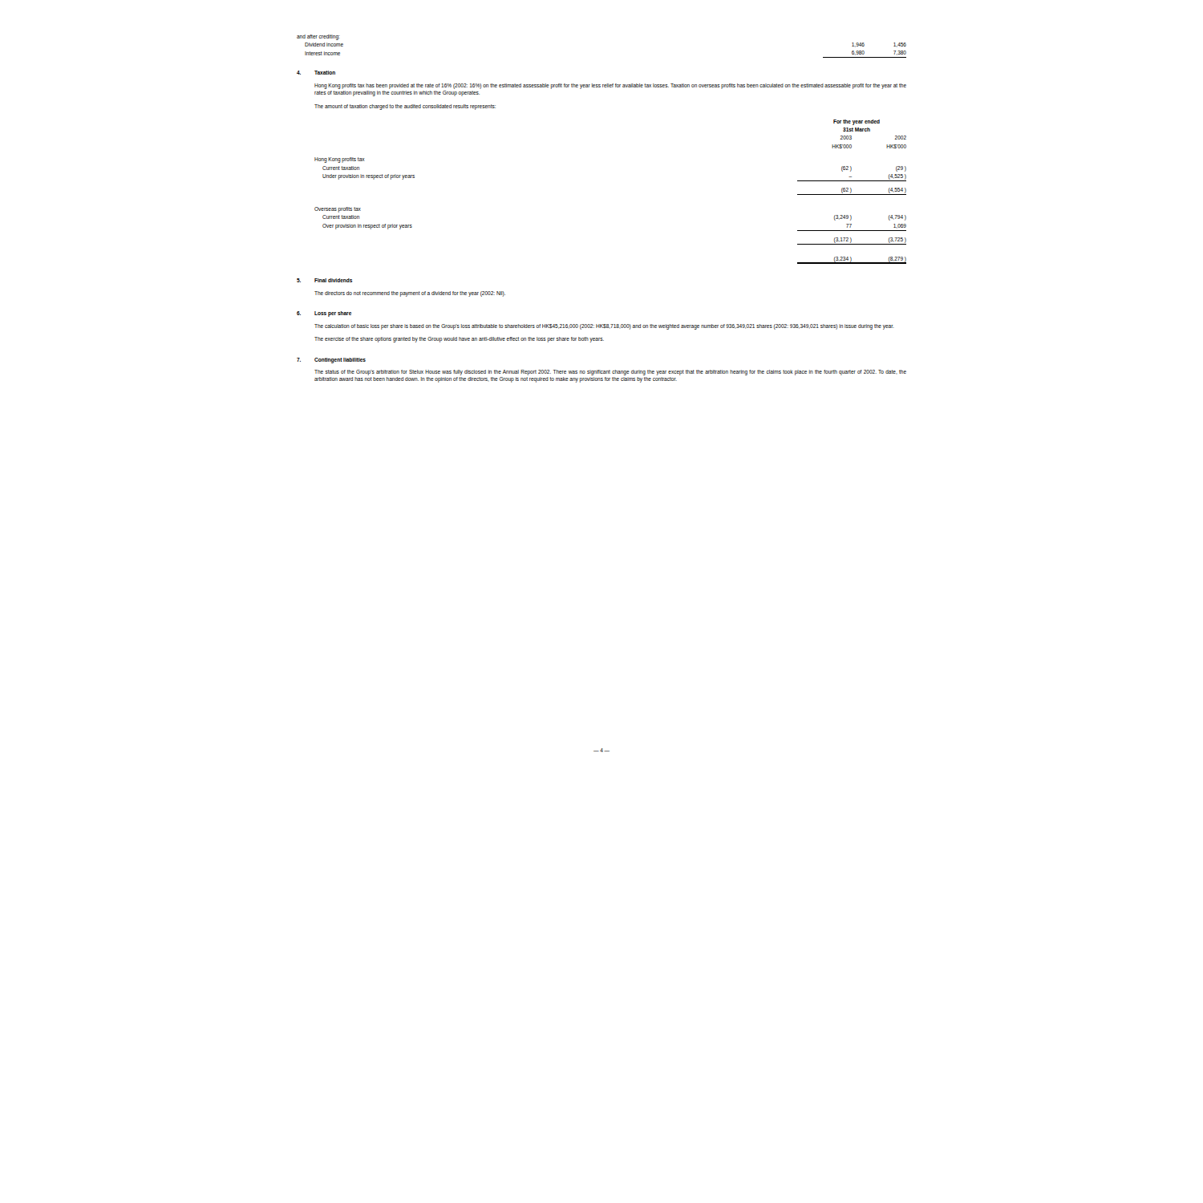| and after crediting: | | |
| Dividend income | 1,946 | 1,456 |
| Interest income | 6,980 | 7,380 |
4.
Taxation
Hong Kong profits tax has been provided at the rate of 16% (2002: 16%) on the estimated assessable profit for the year less relief for available tax losses. Taxation on overseas profits has been calculated on the estimated assessable profit for the year at the rates of taxation prevailing in the countries in which the Group operates.
The amount of taxation charged to the audited consolidated results represents:
| | For the year ended 31st March |
| | 2003 | 2002 |
| | HK$'000 | HK$'000 |
| Hong Kong profits tax | | |
| Current taxation | (62 ) | (29 ) |
| Under provision in respect of prior years | – | (4,525 ) |
| | (62 ) | (4,554 ) |
| Overseas profits tax | | |
| Current taxation | (3,249 ) | (4,794 ) |
| Over provision in respect of prior years | 77 | 1,069 |
| | (3,172 ) | (3,725 ) |
| | (3,234 ) | (8,279 ) |
5.
Final dividends
The directors do not recommend the payment of a dividend for the year (2002: Nil).
6.
Loss per share
The calculation of basic loss per share is based on the Group's loss attributable to shareholders of HK$45,216,000 (2002: HK$8,718,000) and on the weighted average number of 936,349,021 shares (2002: 936,349,021 shares) in issue during the year.
The exercise of the share options granted by the Group would have an anti-dilutive effect on the loss per share for both years.
7.
Contingent liabilities
The status of the Group's arbitration for Stelux House was fully disclosed in the Annual Report 2002. There was no significant change during the year except that the arbitration hearing for the claims took place in the fourth quarter of 2002. To date, the arbitration award has not been handed down. In the opinion of the directors, the Group is not required to make any provisions for the claims by the contractor.
— 4 —